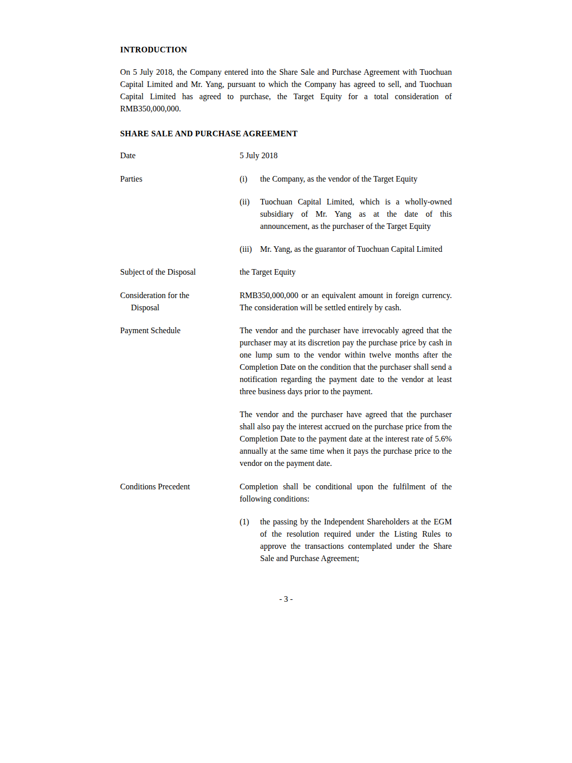INTRODUCTION
On 5 July 2018, the Company entered into the Share Sale and Purchase Agreement with Tuochuan Capital Limited and Mr. Yang, pursuant to which the Company has agreed to sell, and Tuochuan Capital Limited has agreed to purchase, the Target Equity for a total consideration of RMB350,000,000.
SHARE SALE AND PURCHASE AGREEMENT
| Date | 5 July 2018 |
| Parties | (i) the Company, as the vendor of the Target Equity (ii) Tuochuan Capital Limited, which is a wholly-owned subsidiary of Mr. Yang as at the date of this announcement, as the purchaser of the Target Equity (iii) Mr. Yang, as the guarantor of Tuochuan Capital Limited |
| Subject of the Disposal | the Target Equity |
| Consideration for the Disposal | RMB350,000,000 or an equivalent amount in foreign currency. The consideration will be settled entirely by cash. |
| Payment Schedule | The vendor and the purchaser have irrevocably agreed that the purchaser may at its discretion pay the purchase price by cash in one lump sum to the vendor within twelve months after the Completion Date on the condition that the purchaser shall send a notification regarding the payment date to the vendor at least three business days prior to the payment. The vendor and the purchaser have agreed that the purchaser shall also pay the interest accrued on the purchase price from the Completion Date to the payment date at the interest rate of 5.6% annually at the same time when it pays the purchase price to the vendor on the payment date. |
| Conditions Precedent | Completion shall be conditional upon the fulfilment of the following conditions: (1) the passing by the Independent Shareholders at the EGM of the resolution required under the Listing Rules to approve the transactions contemplated under the Share Sale and Purchase Agreement; |
- 3 -